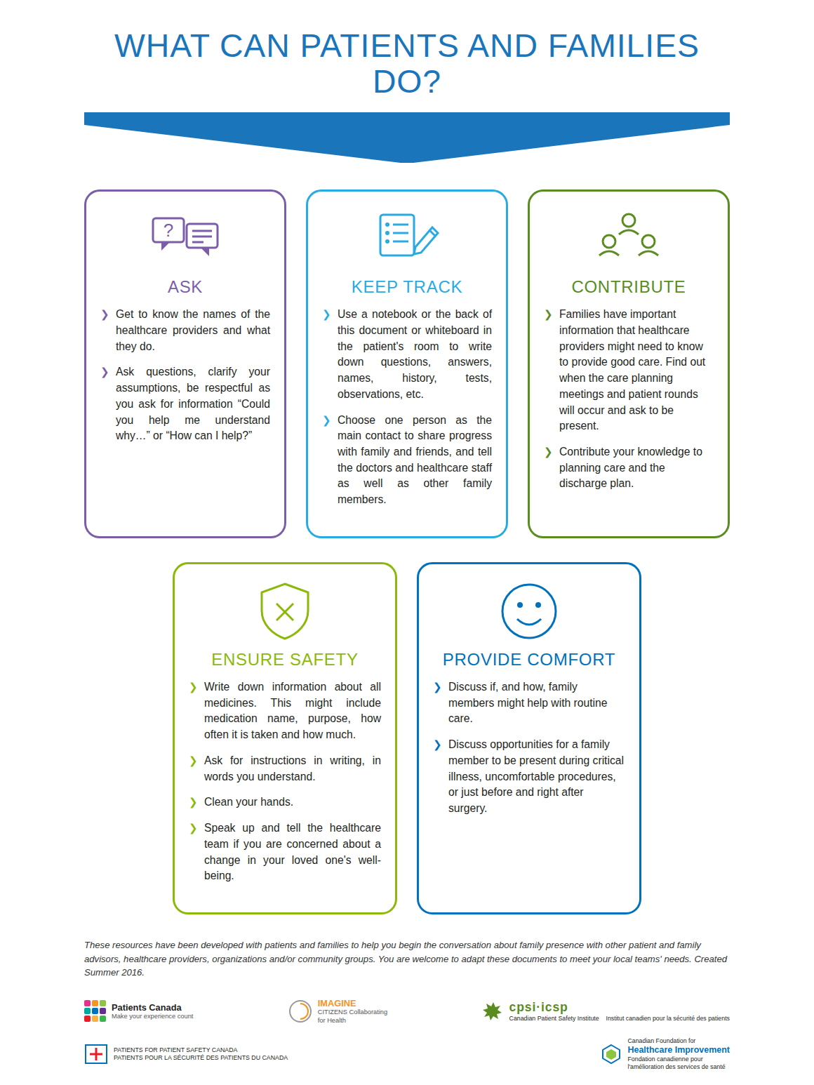WHAT CAN PATIENTS AND FAMILIES DO?
?
ASK
Get to know the names of the healthcare providers and what they do.
Ask questions, clarify your assumptions, be respectful as you ask for information “Could you help me understand why…” or “How can I help?”
KEEP TRACK
Use a notebook or the back of this document or whiteboard in the patient's room to write down questions, answers, names, history, tests, observations, etc.
Choose one person as the main contact to share progress with family and friends, and tell the doctors and healthcare staff as well as other family members.
CONTRIBUTE
Families have important information that healthcare providers might need to know to provide good care. Find out when the care planning meetings and patient rounds will occur and ask to be present.
Contribute your knowledge to planning care and the discharge plan.
ENSURE SAFETY
Write down information about all medicines. This might include medication name, purpose, how often it is taken and how much.
Ask for instructions in writing, in words you understand.
Clean your hands.
Speak up and tell the healthcare team if you are concerned about a change in your loved one's well-being.
PROVIDE COMFORT
Discuss if, and how, family members might help with routine care.
Discuss opportunities for a family member to be present during critical illness, uncomfortable procedures, or just before and right after surgery.
These resources have been developed with patients and families to help you begin the conversation about family presence with other patient and family advisors, healthcare providers, organizations and/or community groups. You are welcome to adapt these documents to meet your local teams' needs. Created Summer 2016.
Patients Canada
Make your experience count
IMAGINE
CITIZENS Collaborating
for Health
cpsi·icsp
Canadian Patient Safety Institute Institut canadien pour la sécurité des patients
PATIENTS FOR PATIENT SAFETY CANADA
PATIENTS POUR LA SÉCURITÉ DES PATIENTS DU CANADA
Canadian Foundation for
Healthcare Improvement
Fondation canadienne pour
l'amélioration des services de santé